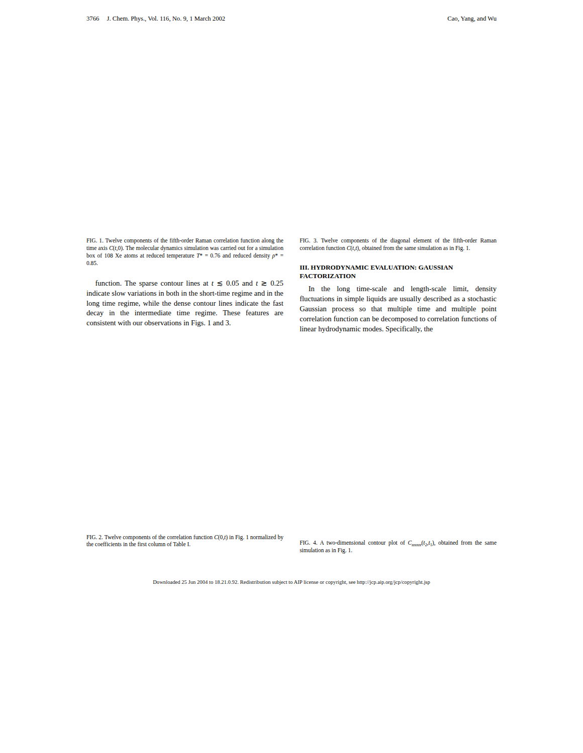3766 J. Chem. Phys., Vol. 116, No. 9, 1 March 2002
Cao, Yang, and Wu
FIG. 1. Twelve components of the fifth-order Raman correlation function along the time axis C(t,0). The molecular dynamics simulation was carried out for a simulation box of 108 Xe atoms at reduced temperature T* = 0.76 and reduced density ρ* = 0.85.
function. The sparse contour lines at t ≲ 0.05 and t ≳ 0.25 indicate slow variations in both in the short-time regime and in the long time regime, while the dense contour lines indicate the fast decay in the intermediate time regime. These features are consistent with our observations in Figs. 1 and 3.
FIG. 2. Twelve components of the correlation function C(0,t) in Fig. 1 normalized by the coefficients in the first column of Table I.
FIG. 3. Twelve components of the diagonal element of the fifth-order Raman correlation function C(t,t), obtained from the same simulation as in Fig. 1.
III. Hydrodynamic evaluation: Gaussian factorization
In the long time-scale and length-scale limit, density fluctuations in simple liquids are usually described as a stochastic Gaussian process so that multiple time and multiple point correlation function can be decomposed to correlation functions of linear hydrodynamic modes. Specifically, the
FIG. 4. A two-dimensional contour plot of Czzzzzz(t2,t1), obtained from the same simulation as in Fig. 1.
Downloaded 25 Jun 2004 to 18.21.0.92. Redistribution subject to AIP license or copyright, see http://jcp.aip.org/jcp/copyright.jsp